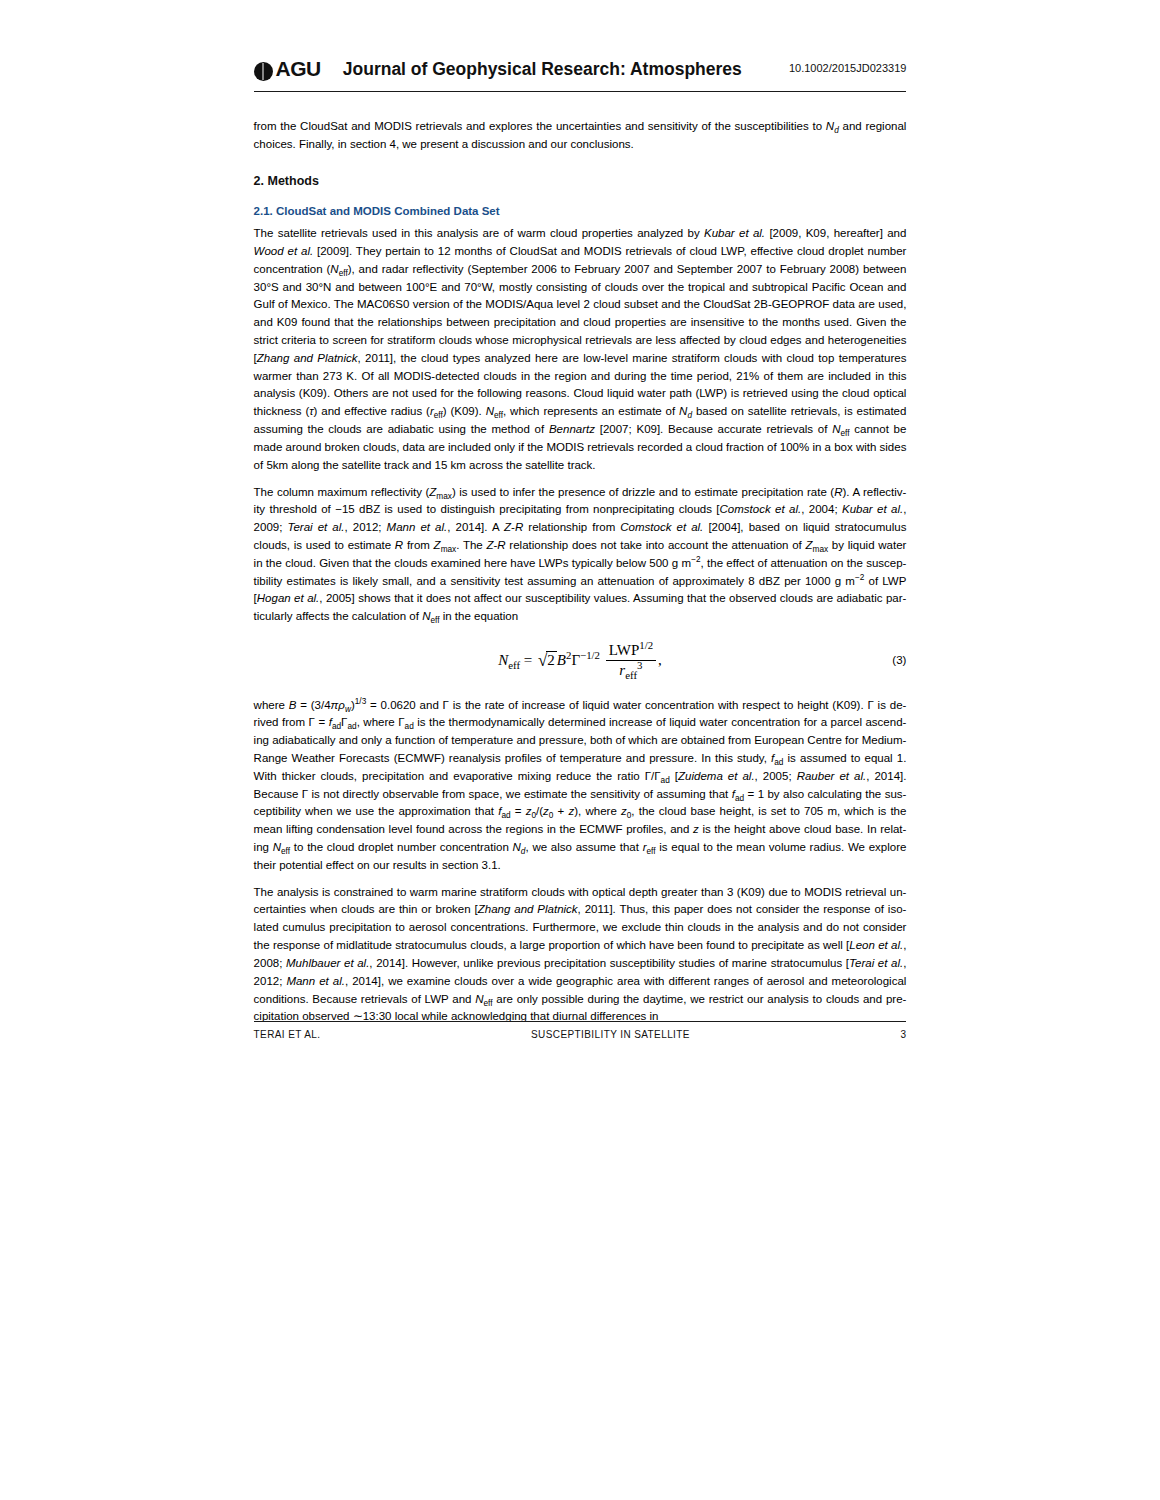AGU
Journal of Geophysical Research: Atmospheres
10.1002/2015JD023319
from the CloudSat and MODIS retrievals and explores the uncertainties and sensitivity of the susceptibilities to Nd and regional choices. Finally, in section 4, we present a discussion and our conclusions.
2. Methods
2.1. CloudSat and MODIS Combined Data Set
The satellite retrievals used in this analysis are of warm cloud properties analyzed by Kubar et al. [2009, K09, hereafter] and Wood et al. [2009]. They pertain to 12 months of CloudSat and MODIS retrievals of cloud LWP, effective cloud droplet number concentration (Neff), and radar reflectivity (September 2006 to February 2007 and September 2007 to February 2008) between 30°S and 30°N and between 100°E and 70°W, mostly consisting of clouds over the tropical and subtropical Pacific Ocean and Gulf of Mexico. The MAC06S0 version of the MODIS/Aqua level 2 cloud subset and the CloudSat 2B-GEOPROF data are used, and K09 found that the relationships between precipitation and cloud properties are insensitive to the months used. Given the strict criteria to screen for stratiform clouds whose microphysical retrievals are less affected by cloud edges and heterogeneities [Zhang and Platnick, 2011], the cloud types analyzed here are low-level marine stratiform clouds with cloud top temperatures warmer than 273 K. Of all MODIS-detected clouds in the region and during the time period, 21% of them are included in this analysis (K09). Others are not used for the following reasons. Cloud liquid water path (LWP) is retrieved using the cloud optical thickness (τ) and effective radius (reff) (K09). Neff, which represents an estimate of Nd based on satellite retrievals, is estimated assuming the clouds are adiabatic using the method of Bennartz [2007; K09]. Because accurate retrievals of Neff cannot be made around broken clouds, data are included only if the MODIS retrievals recorded a cloud fraction of 100% in a box with sides of 5km along the satellite track and 15 km across the satellite track.
The column maximum reflectivity (Zmax) is used to infer the presence of drizzle and to estimate precipitation rate (R). A reflectivity threshold of −15 dBZ is used to distinguish precipitating from nonprecipitating clouds [Comstock et al., 2004; Kubar et al., 2009; Terai et al., 2012; Mann et al., 2014]. A Z-R relationship from Comstock et al. [2004], based on liquid stratocumulus clouds, is used to estimate R from Zmax. The Z-R relationship does not take into account the attenuation of Zmax by liquid water in the cloud. Given that the clouds examined here have LWPs typically below 500 g m−2, the effect of attenuation on the susceptibility estimates is likely small, and a sensitivity test assuming an attenuation of approximately 8 dBZ per 1000 g m−2 of LWP [Hogan et al., 2005] shows that it does not affect our susceptibility values. Assuming that the observed clouds are adiabatic particularly affects the calculation of Neff in the equation
Neff = 2 B2Γ−1/2 LWP1/2 reff3 ,
(3)
where B = (3/4πρw)1/3 = 0.0620 and Γ is the rate of increase of liquid water concentration with respect to height (K09). Γ is derived from Γ = fadΓad, where Γad is the thermodynamically determined increase of liquid water concentration for a parcel ascending adiabatically and only a function of temperature and pressure, both of which are obtained from European Centre for Medium-Range Weather Forecasts (ECMWF) reanalysis profiles of temperature and pressure. In this study, fad is assumed to equal 1. With thicker clouds, precipitation and evaporative mixing reduce the ratio Γ/Γad [Zuidema et al., 2005; Rauber et al., 2014]. Because Γ is not directly observable from space, we estimate the sensitivity of assuming that fad = 1 by also calculating the susceptibility when we use the approximation that fad = z0/(z0 + z), where z0, the cloud base height, is set to 705 m, which is the mean lifting condensation level found across the regions in the ECMWF profiles, and z is the height above cloud base. In relating Neff to the cloud droplet number concentration Nd, we also assume that reff is equal to the mean volume radius. We explore their potential effect on our results in section 3.1.
The analysis is constrained to warm marine stratiform clouds with optical depth greater than 3 (K09) due to MODIS retrieval uncertainties when clouds are thin or broken [Zhang and Platnick, 2011]. Thus, this paper does not consider the response of isolated cumulus precipitation to aerosol concentrations. Furthermore, we exclude thin clouds in the analysis and do not consider the response of midlatitude stratocumulus clouds, a large proportion of which have been found to precipitate as well [Leon et al., 2008; Muhlbauer et al., 2014]. However, unlike previous precipitation susceptibility studies of marine stratocumulus [Terai et al., 2012; Mann et al., 2014], we examine clouds over a wide geographic area with different ranges of aerosol and meteorological conditions. Because retrievals of LWP and Neff are only possible during the daytime, we restrict our analysis to clouds and precipitation observed ∼13:30 local while acknowledging that diurnal differences in
TERAI ET AL.
SUSCEPTIBILITY IN SATELLITE
3